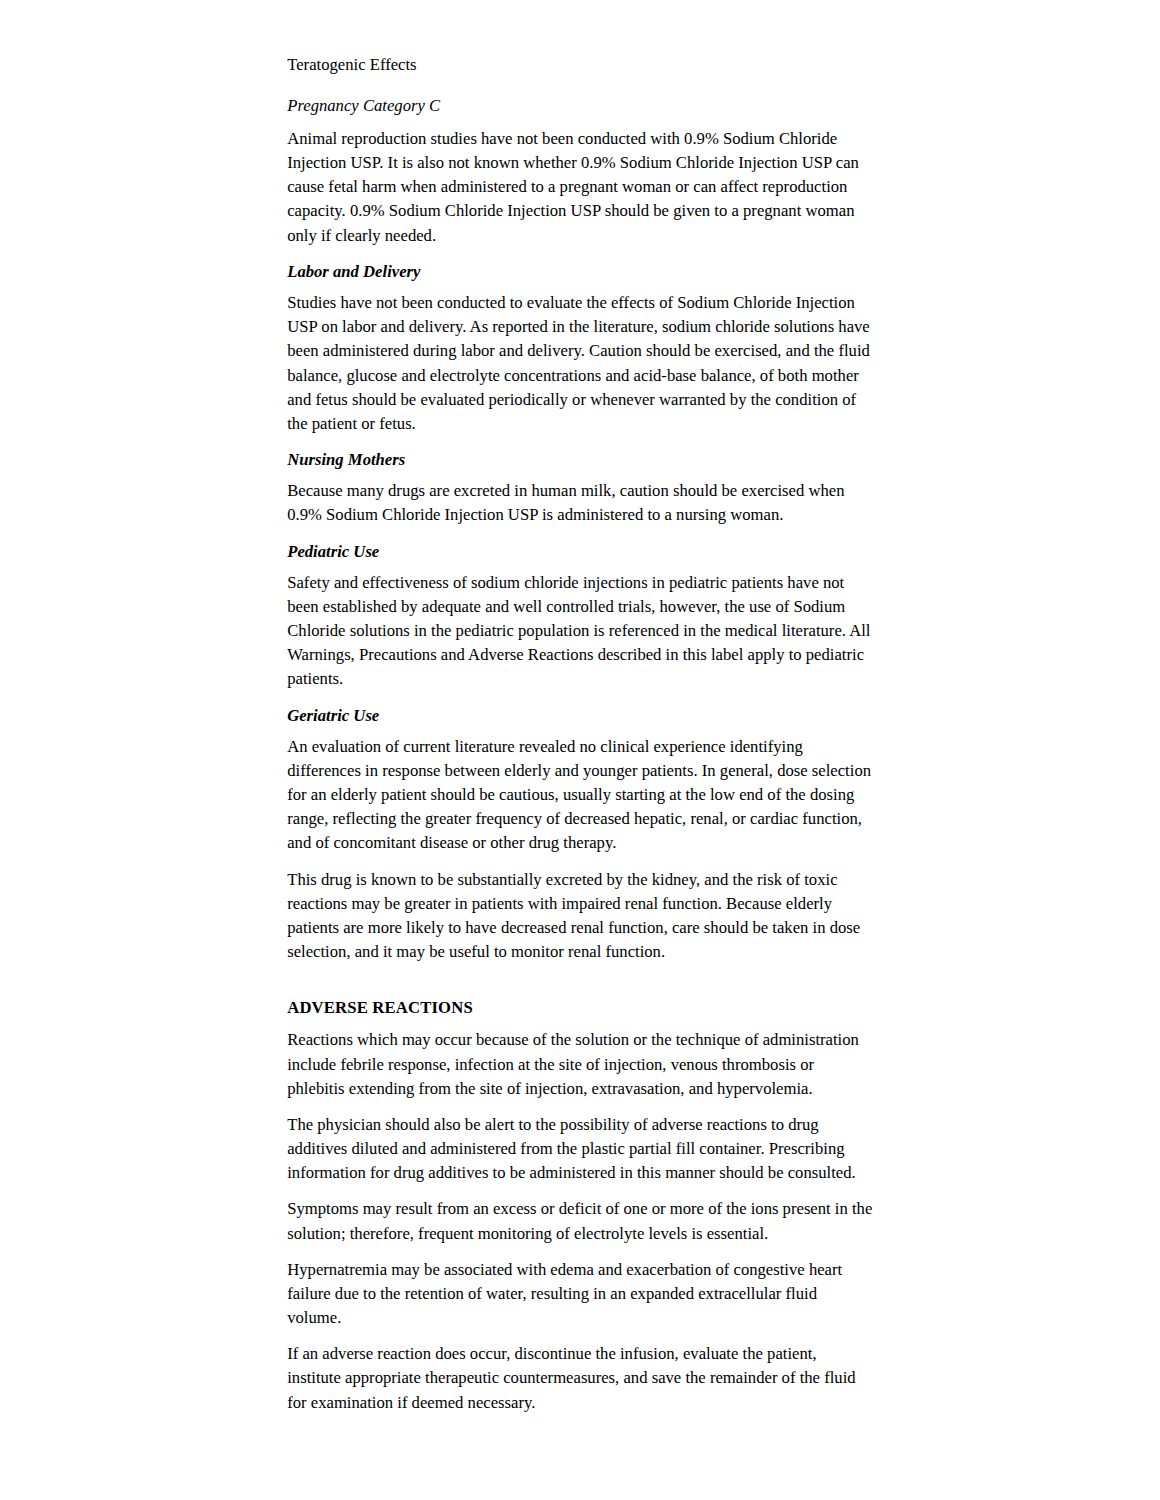Teratogenic Effects
Pregnancy Category C
Animal reproduction studies have not been conducted with 0.9% Sodium Chloride Injection USP. It is also not known whether 0.9% Sodium Chloride Injection USP can cause fetal harm when administered to a pregnant woman or can affect reproduction capacity. 0.9% Sodium Chloride Injection USP should be given to a pregnant woman only if clearly needed.
Labor and Delivery
Studies have not been conducted to evaluate the effects of Sodium Chloride Injection USP on labor and delivery. As reported in the literature, sodium chloride solutions have been administered during labor and delivery. Caution should be exercised, and the fluid balance, glucose and electrolyte concentrations and acid-base balance, of both mother and fetus should be evaluated periodically or whenever warranted by the condition of the patient or fetus.
Nursing Mothers
Because many drugs are excreted in human milk, caution should be exercised when 0.9% Sodium Chloride Injection USP is administered to a nursing woman.
Pediatric Use
Safety and effectiveness of sodium chloride injections in pediatric patients have not been established by adequate and well controlled trials, however, the use of Sodium Chloride solutions in the pediatric population is referenced in the medical literature. All Warnings, Precautions and Adverse Reactions described in this label apply to pediatric patients.
Geriatric Use
An evaluation of current literature revealed no clinical experience identifying differences in response between elderly and younger patients. In general, dose selection for an elderly patient should be cautious, usually starting at the low end of the dosing range, reflecting the greater frequency of decreased hepatic, renal, or cardiac function, and of concomitant disease or other drug therapy.
This drug is known to be substantially excreted by the kidney, and the risk of toxic reactions may be greater in patients with impaired renal function. Because elderly patients are more likely to have decreased renal function, care should be taken in dose selection, and it may be useful to monitor renal function.
ADVERSE REACTIONS
Reactions which may occur because of the solution or the technique of administration include febrile response, infection at the site of injection, venous thrombosis or phlebitis extending from the site of injection, extravasation, and hypervolemia.
The physician should also be alert to the possibility of adverse reactions to drug additives diluted and administered from the plastic partial fill container. Prescribing information for drug additives to be administered in this manner should be consulted.
Symptoms may result from an excess or deficit of one or more of the ions present in the solution; therefore, frequent monitoring of electrolyte levels is essential.
Hypernatremia may be associated with edema and exacerbation of congestive heart failure due to the retention of water, resulting in an expanded extracellular fluid volume.
If an adverse reaction does occur, discontinue the infusion, evaluate the patient, institute appropriate therapeutic countermeasures, and save the remainder of the fluid for examination if deemed necessary.